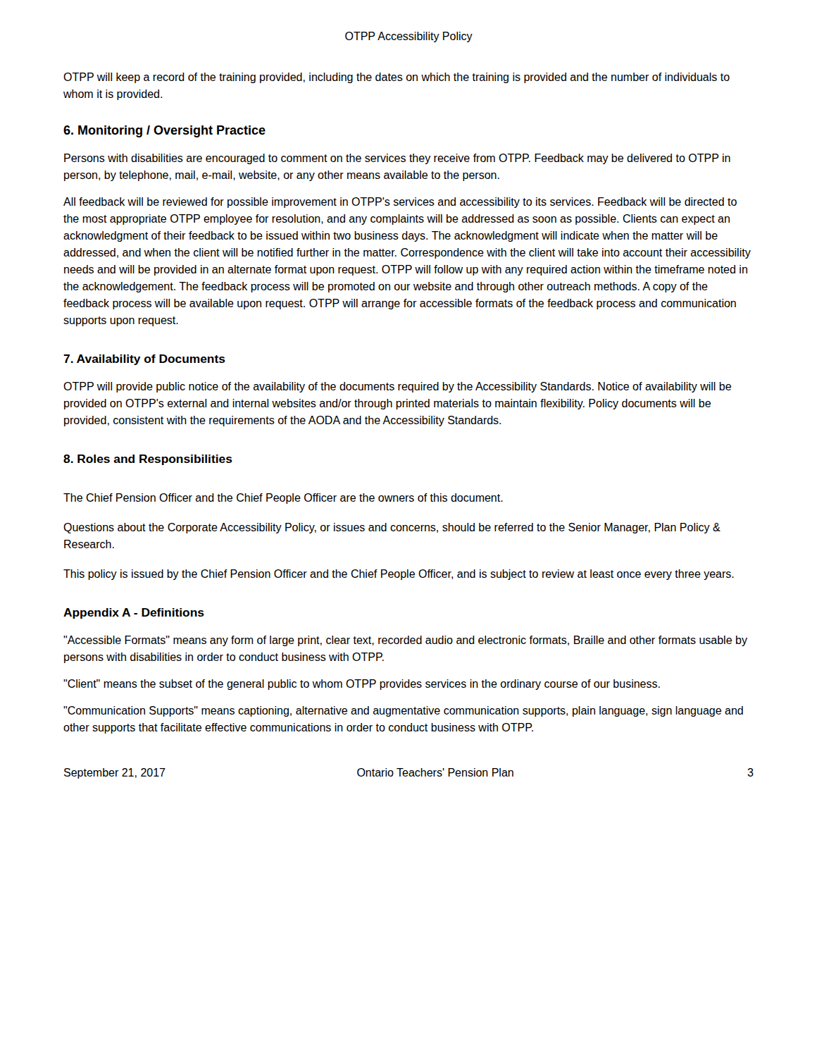OTPP Accessibility Policy
OTPP will keep a record of the training provided, including the dates on which the training is provided and the number of individuals to whom it is provided.
6. Monitoring / Oversight Practice
Persons with disabilities are encouraged to comment on the services they receive from OTPP. Feedback may be delivered to OTPP in person, by telephone, mail, e-mail, website, or any other means available to the person.
All feedback will be reviewed for possible improvement in OTPP's services and accessibility to its services. Feedback will be directed to the most appropriate OTPP employee for resolution, and any complaints will be addressed as soon as possible. Clients can expect an acknowledgment of their feedback to be issued within two business days. The acknowledgment will indicate when the matter will be addressed, and when the client will be notified further in the matter. Correspondence with the client will take into account their accessibility needs and will be provided in an alternate format upon request. OTPP will follow up with any required action within the timeframe noted in the acknowledgement. The feedback process will be promoted on our website and through other outreach methods. A copy of the feedback process will be available upon request. OTPP will arrange for accessible formats of the feedback process and communication supports upon request.
7. Availability of Documents
OTPP will provide public notice of the availability of the documents required by the Accessibility Standards. Notice of availability will be provided on OTPP's external and internal websites and/or through printed materials to maintain flexibility. Policy documents will be provided, consistent with the requirements of the AODA and the Accessibility Standards.
8. Roles and Responsibilities
The Chief Pension Officer and the Chief People Officer are the owners of this document.
Questions about the Corporate Accessibility Policy, or issues and concerns, should be referred to the Senior Manager, Plan Policy & Research.
This policy is issued by the Chief Pension Officer and the Chief People Officer, and is subject to review at least once every three years.
Appendix A - Definitions
"Accessible Formats" means any form of large print, clear text, recorded audio and electronic formats, Braille and other formats usable by persons with disabilities in order to conduct business with OTPP.
"Client" means the subset of the general public to whom OTPP provides services in the ordinary course of our business.
"Communication Supports" means captioning, alternative and augmentative communication supports, plain language, sign language and other supports that facilitate effective communications in order to conduct business with OTPP.
September 21, 2017
Ontario Teachers' Pension Plan
3